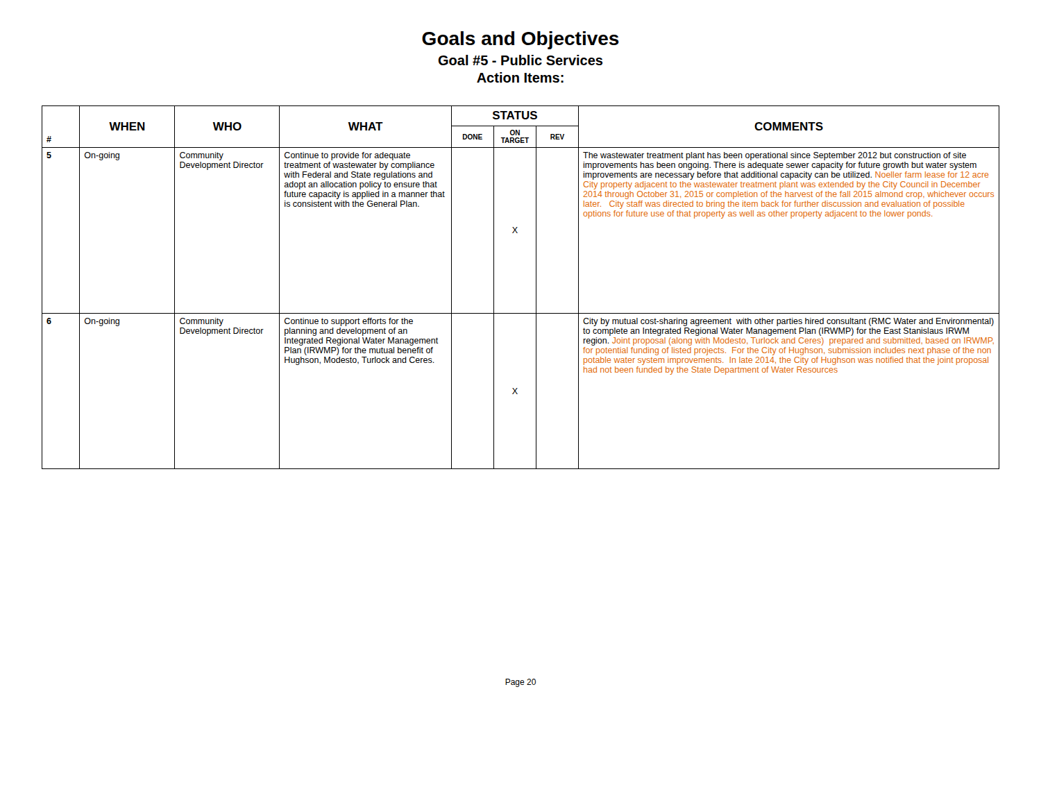Goals and Objectives
Goal #5 - Public Services
Action Items:
| # | WHEN | WHO | WHAT | STATUS | COMMENTS |
| --- | --- | --- | --- | --- | --- |
| DONE | ON TARGET | REV |
| 5 | On-going | Community Development Director | Continue to provide for adequate treatment of wastewater by compliance with Federal and State regulations and adopt an allocation policy to ensure that future capacity is applied in a manner that is consistent with the General Plan. | | X | | The wastewater treatment plant has been operational since September 2012 but construction of site improvements has been ongoing. There is adequate sewer capacity for future growth but water system improvements are necessary before that additional capacity can be utilized. Noeller farm lease for 12 acre City property adjacent to the wastewater treatment plant was extended by the City Council in December 2014 through October 31, 2015 or completion of the harvest of the fall 2015 almond crop, whichever occurs later. City staff was directed to bring the item back for further discussion and evaluation of possible options for future use of that property as well as other property adjacent to the lower ponds. |
| 6 | On-going | Community Development Director | Continue to support efforts for the planning and development of an Integrated Regional Water Management Plan (IRWMP) for the mutual benefit of Hughson, Modesto, Turlock and Ceres. | | X | | City by mutual cost-sharing agreement with other parties hired consultant (RMC Water and Environmental) to complete an Integrated Regional Water Management Plan (IRWMP) for the East Stanislaus IRWM region. Joint proposal (along with Modesto, Turlock and Ceres) prepared and submitted, based on IRWMP, for potential funding of listed projects. For the City of Hughson, submission includes next phase of the non potable water system improvements. In late 2014, the City of Hughson was notified that the joint proposal had not been funded by the State Department of Water Resources |
Page 20